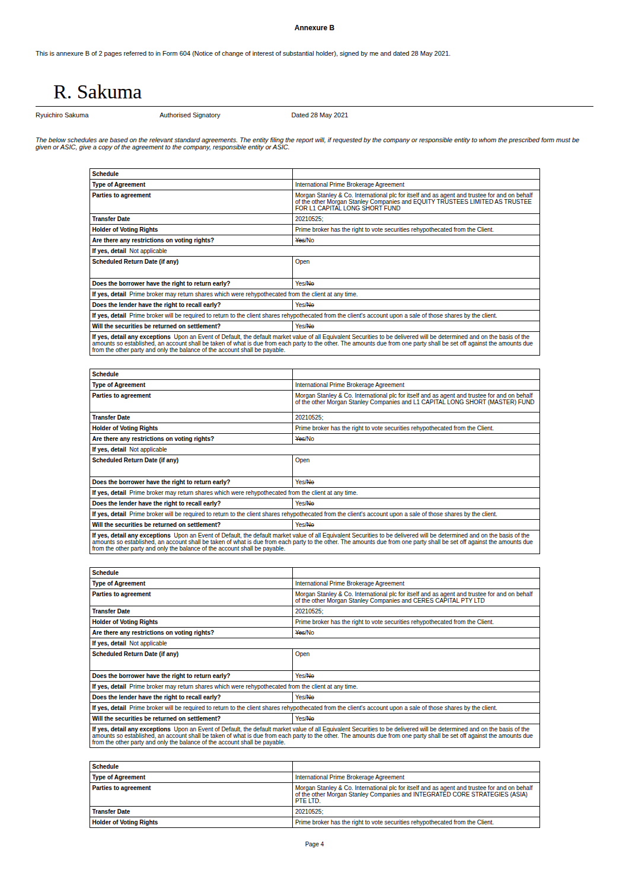Annexure B
This is annexure B of 2 pages referred to in Form 604 (Notice of change of interest of substantial holder), signed by me and dated 28 May 2021.
R. Sakuma
Ryuichiro Sakuma Authorised Signatory Dated 28 May 2021
The below schedules are based on the relevant standard agreements. The entity filing the report will, if requested by the company or responsible entity to whom the prescribed form must be given or ASIC, give a copy of the agreement to the company, responsible entity or ASIC.
| Schedule | |
| Type of Agreement | International Prime Brokerage Agreement |
| Parties to agreement | Morgan Stanley & Co. International plc for itself and as agent and trustee for and on behalf of the other Morgan Stanley Companies and EQUITY TRUSTEES LIMITED AS TRUSTEE FOR L1 CAPITAL LONG SHORT FUND |
| Transfer Date | 20210525; |
| Holder of Voting Rights | Prime broker has the right to vote securities rehypothecated from the Client. |
| Are there any restrictions on voting rights? | Yes /No |
| If yes, detail Not applicable |
| Scheduled Return Date (if any) | Open |
| Does the borrower have the right to return early? | Yes/ No |
| If yes, detail Prime broker may return shares which were rehypothecated from the client at any time. |
| Does the lender have the right to recall early? | Yes/ No |
| If yes, detail Prime broker will be required to return to the client shares rehypothecated from the client's account upon a sale of those shares by the client. |
| Will the securities be returned on settlement? | Yes/ No |
| If yes, detail any exceptions Upon an Event of Default, the default market value of all Equivalent Securities to be delivered will be determined and on the basis of the amounts so established, an account shall be taken of what is due from each party to the other. The amounts due from one party shall be set off against the amounts due from the other party and only the balance of the account shall be payable. |
| Schedule | |
| Type of Agreement | International Prime Brokerage Agreement |
| Parties to agreement | Morgan Stanley & Co. International plc for itself and as agent and trustee for and on behalf of the other Morgan Stanley Companies and L1 CAPITAL LONG SHORT (MASTER) FUND |
| Transfer Date | 20210525; |
| Holder of Voting Rights | Prime broker has the right to vote securities rehypothecated from the Client. |
| Are there any restrictions on voting rights? | Yes /No |
| If yes, detail Not applicable |
| Scheduled Return Date (if any) | Open |
| Does the borrower have the right to return early? | Yes/ No |
| If yes, detail Prime broker may return shares which were rehypothecated from the client at any time. |
| Does the lender have the right to recall early? | Yes/ No |
| If yes, detail Prime broker will be required to return to the client shares rehypothecated from the client's account upon a sale of those shares by the client. |
| Will the securities be returned on settlement? | Yes/ No |
| If yes, detail any exceptions Upon an Event of Default, the default market value of all Equivalent Securities to be delivered will be determined and on the basis of the amounts so established, an account shall be taken of what is due from each party to the other. The amounts due from one party shall be set off against the amounts due from the other party and only the balance of the account shall be payable. |
| Schedule | |
| Type of Agreement | International Prime Brokerage Agreement |
| Parties to agreement | Morgan Stanley & Co. International plc for itself and as agent and trustee for and on behalf of the other Morgan Stanley Companies and CERES CAPITAL PTY LTD |
| Transfer Date | 20210525; |
| Holder of Voting Rights | Prime broker has the right to vote securities rehypothecated from the Client. |
| Are there any restrictions on voting rights? | Yes /No |
| If yes, detail Not applicable |
| Scheduled Return Date (if any) | Open |
| Does the borrower have the right to return early? | Yes/ No |
| If yes, detail Prime broker may return shares which were rehypothecated from the client at any time. |
| Does the lender have the right to recall early? | Yes/ No |
| If yes, detail Prime broker will be required to return to the client shares rehypothecated from the client's account upon a sale of those shares by the client. |
| Will the securities be returned on settlement? | Yes/ No |
| If yes, detail any exceptions Upon an Event of Default, the default market value of all Equivalent Securities to be delivered will be determined and on the basis of the amounts so established, an account shall be taken of what is due from each party to the other. The amounts due from one party shall be set off against the amounts due from the other party and only the balance of the account shall be payable. |
| Schedule | |
| Type of Agreement | International Prime Brokerage Agreement |
| Parties to agreement | Morgan Stanley & Co. International plc for itself and as agent and trustee for and on behalf of the other Morgan Stanley Companies and INTEGRATED CORE STRATEGIES (ASIA) PTE LTD. |
| Transfer Date | 20210525; |
| Holder of Voting Rights | Prime broker has the right to vote securities rehypothecated from the Client. |
Page 4